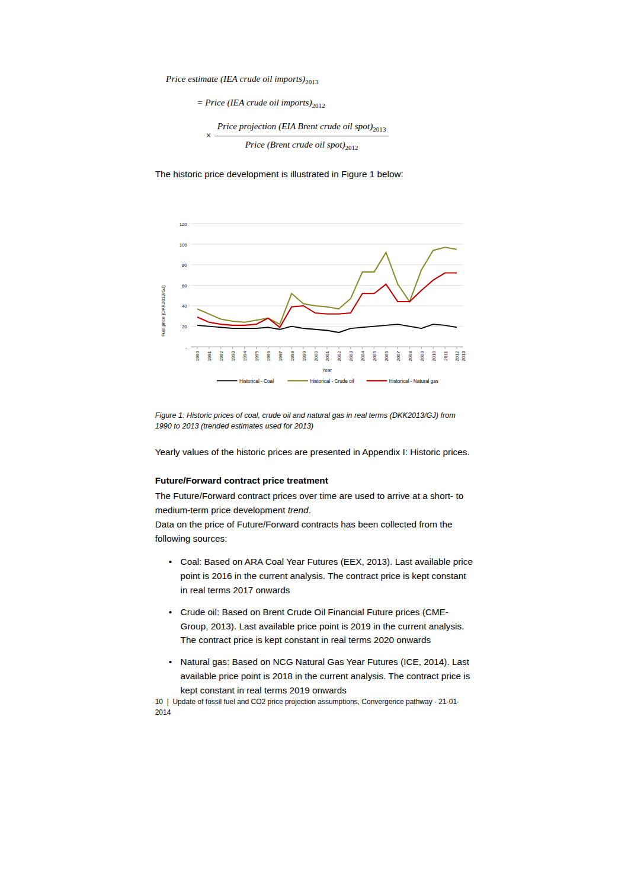Price estimate (IEA crude oil imports)2013
= Price (IEA crude oil imports)2012
× Price projection (EIA Brent crude oil spot)2013 Price (Brent crude oil spot)2012
The historic price development is illustrated in Figure 1 below:
Fuel price (DKK2013/GJ) 120 100 80 60 40 20 - 1990 1991 1992 1993 1994 1995 1996 1997 1998 1999 2000 2001 2002 2003 2004 2005 2006 2007 2008 2009 2010 2011 2012 2013 Year Historical - Coal Historical - Crude oil Historical - Natural gas
Figure 1: Historic prices of coal, crude oil and natural gas in real terms (DKK2013/GJ) from 1990 to 2013 (trended estimates used for 2013)
Yearly values of the historic prices are presented in Appendix I: Historic prices.
Future/Forward contract price treatment
The Future/Forward contract prices over time are used to arrive at a short- to medium-term price development trend.
Data on the price of Future/Forward contracts has been collected from the following sources:
Coal: Based on ARA Coal Year Futures (EEX, 2013). Last available price point is 2016 in the current analysis. The contract price is kept constant in real terms 2017 onwards
Crude oil: Based on Brent Crude Oil Financial Future prices (CME-Group, 2013). Last available price point is 2019 in the current analysis. The contract price is kept constant in real terms 2020 onwards
Natural gas: Based on NCG Natural Gas Year Futures (ICE, 2014). Last available price point is 2018 in the current analysis. The contract price is kept constant in real terms 2019 onwards
10 | Update of fossil fuel and CO2 price projection assumptions, Convergence pathway - 21-01-2014